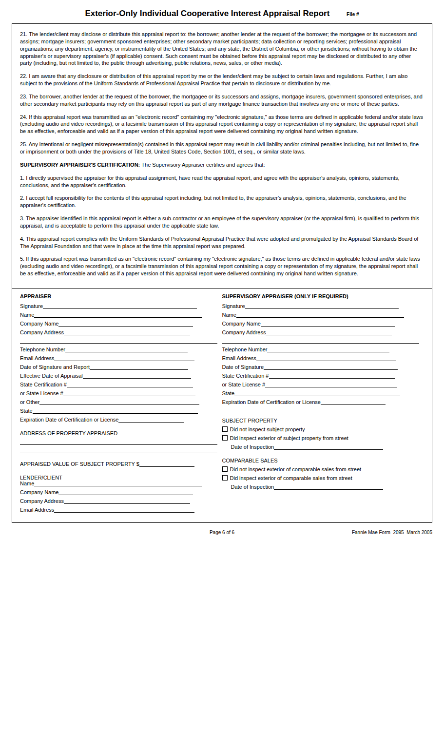Exterior-Only Individual Cooperative Interest Appraisal Report File #
21. The lender/client may disclose or distribute this appraisal report to: the borrower; another lender at the request of the borrower; the mortgagee or its successors and assigns; mortgage insurers; government sponsored enterprises; other secondary market participants; data collection or reporting services; professional appraisal organizations; any department, agency, or instrumentality of the United States; and any state, the District of Columbia, or other jurisdictions; without having to obtain the appraiser's or supervisory appraiser's (if applicable) consent. Such consent must be obtained before this appraisal report may be disclosed or distributed to any other party (including, but not limited to, the public through advertising, public relations, news, sales, or other media).
22. I am aware that any disclosure or distribution of this appraisal report by me or the lender/client may be subject to certain laws and regulations. Further, I am also subject to the provisions of the Uniform Standards of Professional Appraisal Practice that pertain to disclosure or distribution by me.
23. The borrower, another lender at the request of the borrower, the mortgagee or its successors and assigns, mortgage insurers, government sponsored enterprises, and other secondary market participants may rely on this appraisal report as part of any mortgage finance transaction that involves any one or more of these parties.
24. If this appraisal report was transmitted as an "electronic record" containing my "electronic signature," as those terms are defined in applicable federal and/or state laws (excluding audio and video recordings), or a facsimile transmission of this appraisal report containing a copy or representation of my signature, the appraisal report shall be as effective, enforceable and valid as if a paper version of this appraisal report were delivered containing my original hand written signature.
25. Any intentional or negligent misrepresentation(s) contained in this appraisal report may result in civil liability and/or criminal penalties including, but not limited to, fine or imprisonment or both under the provisions of Title 18, United States Code, Section 1001, et seq., or similar state laws.
SUPERVISORY APPRAISER'S CERTIFICATION: The Supervisory Appraiser certifies and agrees that:
1. I directly supervised the appraiser for this appraisal assignment, have read the appraisal report, and agree with the appraiser's analysis, opinions, statements, conclusions, and the appraiser's certification.
2. I accept full responsibility for the contents of this appraisal report including, but not limited to, the appraiser's analysis, opinions, statements, conclusions, and the appraiser's certification.
3. The appraiser identified in this appraisal report is either a sub-contractor or an employee of the supervisory appraiser (or the appraisal firm), is qualified to perform this appraisal, and is acceptable to perform this appraisal under the applicable state law.
4. This appraisal report complies with the Uniform Standards of Professional Appraisal Practice that were adopted and promulgated by the Appraisal Standards Board of The Appraisal Foundation and that were in place at the time this appraisal report was prepared.
5. If this appraisal report was transmitted as an "electronic record" containing my "electronic signature," as those terms are defined in applicable federal and/or state laws (excluding audio and video recordings), or a facsimile transmission of this appraisal report containing a copy or representation of my signature, the appraisal report shall be as effective, enforceable and valid as if a paper version of this appraisal report were delivered containing my original hand written signature.
| APPRAISER Signature Name Company Name Company Address Telephone Number Email Address Date of Signature and Report Effective Date of Appraisal State Certification # or State License # or Other State Expiration Date of Certification or License ADDRESS OF PROPERTY APPRAISED APPRAISED VALUE OF SUBJECT PROPERTY $ LENDER/CLIENT Name Company Name Company Address Email Address | SUPERVISORY APPRAISER (ONLY IF REQUIRED) Signature Name Company Name Company Address Telephone Number Email Address Date of Signature State Certification # or State License # State Expiration Date of Certification or License SUBJECT PROPERTY Did not inspect subject property Did inspect exterior of subject property from street Date of Inspection COMPARABLE SALES Did not inspect exterior of comparable sales from street Did inspect exterior of comparable sales from street Date of Inspection |
Page 6 of 6
Fannie Mae Form 2095 March 2005